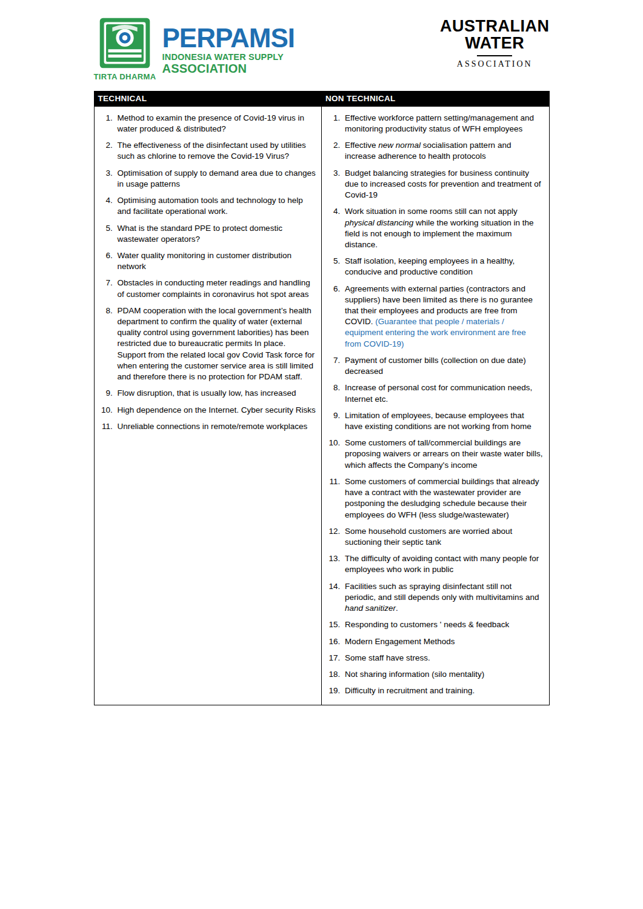TIRTA DHARMA
PERPAMSI
INDONESIA WATER SUPPLY
ASSOCIATION
AUSTRALIAN
WATER
ASSOCIATION
| TECHNICAL | NON TECHNICAL |
| --- | --- |
| Method to examin the presence of Covid-19 virus in water produced & distributed? The effectiveness of the disinfectant used by utilities such as chlorine to remove the Covid-19 Virus? Optimisation of supply to demand area due to changes in usage patterns Optimising automation tools and technology to help and facilitate operational work. What is the standard PPE to protect domestic wastewater operators? Water quality monitoring in customer distribution network Obstacles in conducting meter readings and handling of customer complaints in coronavirus hot spot areas PDAM cooperation with the local government’s health department to confirm the quality of water (external quality control using government laborities) has been restricted due to bureaucratic permits In place. Support from the related local gov Covid Task force for when entering the customer service area is still limited and therefore there is no protection for PDAM staff. Flow disruption, that is usually low, has increased High dependence on the Internet. Cyber security Risks Unreliable connections in remote/remote workplaces | Effective workforce pattern setting/management and monitoring productivity status of WFH employees Effective new normal socialisation pattern and increase adherence to health protocols Budget balancing strategies for business continuity due to increased costs for prevention and treatment of Covid-19 Work situation in some rooms still can not apply physical distancing while the working situation in the field is not enough to implement the maximum distance. Staff isolation, keeping employees in a healthy, conducive and productive condition Agreements with external parties (contractors and suppliers) have been limited as there is no gurantee that their employees and products are free from COVID. (Guarantee that people / materials / equipment entering the work environment are free from COVID-19) Payment of customer bills (collection on due date) decreased Increase of personal cost for communication needs, Internet etc. Limitation of employees, because employees that have existing conditions are not working from home Some customers of tall/commercial buildings are proposing waivers or arrears on their waste water bills, which affects the Company's income Some customers of commercial buildings that already have a contract with the wastewater provider are postponing the desludging schedule because their employees do WFH (less sludge/wastewater) Some household customers are worried about suctioning their septic tank The difficulty of avoiding contact with many people for employees who work in public Facilities such as spraying disinfectant still not periodic, and still depends only with multivitamins and hand sanitizer . Responding to customers ' needs & feedback Modern Engagement Methods Some staff have stress. Not sharing information (silo mentality) Difficulty in recruitment and training. |